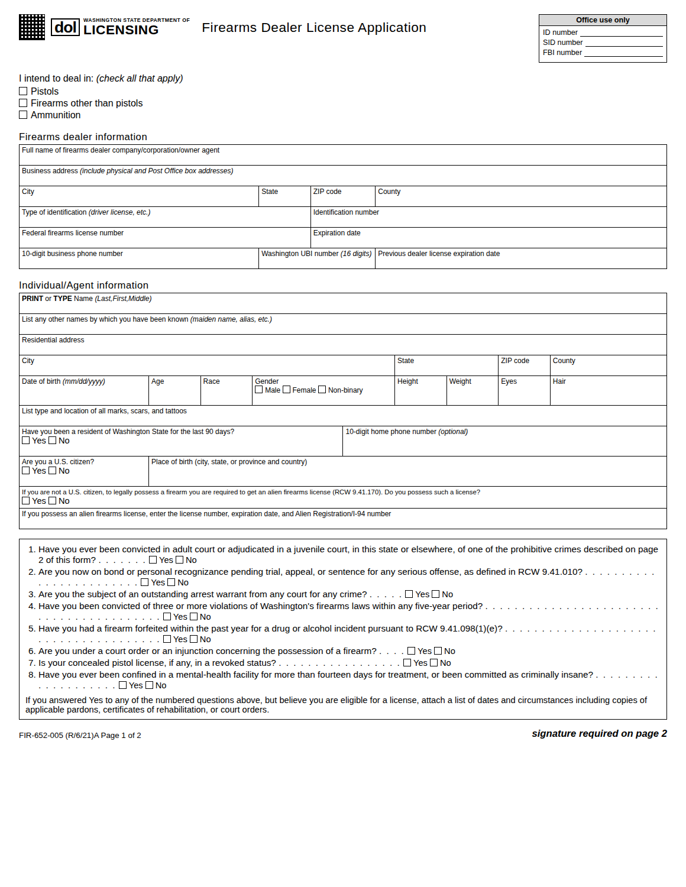dol
WASHINGTON STATE DEPARTMENT OF
LICENSING
Firearms Dealer License Application
Office use only
ID number
SID number
FBI number
I intend to deal in: (check all that apply)
Pistols
Firearms other than pistols
Ammunition
Firearms dealer information
| Full name of firearms dealer company/corporation/owner agent |
| Business address (include physical and Post Office box addresses) |
| City | State | ZIP code | County |
| Type of identification (driver license, etc.) | Identification number |
| Federal firearms license number | Expiration date |
| 10-digit business phone number | Washington UBI number (16 digits) | Previous dealer license expiration date |
Individual/Agent information
| PRINT or TYPE Name (Last,First,Middle) |
| List any other names by which you have been known (maiden name, alias, etc.) |
| Residential address |
| City | State | ZIP code | County |
| Date of birth (mm/dd/yyyy) | Age | Race | Gender Male Female Non-binary | Height | Weight | Eyes | Hair |
| List type and location of all marks, scars, and tattoos |
| Have you been a resident of Washington State for the last 90 days? Yes No | 10-digit home phone number (optional) |
| Are you a U.S. citizen? Yes No | Place of birth (city, state, or province and country) |
| If you are not a U.S. citizen, to legally possess a firearm you are required to get an alien firearms license (RCW 9.41.170). Do you possess such a license? Yes No |
| If you possess an alien firearms license, enter the license number, expiration date, and Alien Registration/I-94 number |
Have you ever been convicted in adult court or adjudicated in a juvenile court, in this state or elsewhere, of one of the prohibitive crimes described on page 2 of this form? . . . . . . . Yes No
Are you now on bond or personal recognizance pending trial, appeal, or sentence for any serious offense, as defined in RCW 9.41.010? . . . . . . . . . . . . . . . . . . . . . . . . Yes No
Are you the subject of an outstanding arrest warrant from any court for any crime? . . . . . Yes No
Have you been convicted of three or more violations of Washington's firearms laws within any five-year period? . . . . . . . . . . . . . . . . . . . . . . . . . . . . . . . . . . . . . . . . . Yes No
Have you had a firearm forfeited within the past year for a drug or alcohol incident pursuant to RCW 9.41.098(1)(e)? . . . . . . . . . . . . . . . . . . . . . . . . . . . . . . . . . . . . . . Yes No
Are you under a court order or an injunction concerning the possession of a firearm? . . . . Yes No
Is your concealed pistol license, if any, in a revoked status? . . . . . . . . . . . . . . . . . Yes No
Have you ever been confined in a mental-health facility for more than fourteen days for treatment, or been committed as criminally insane? . . . . . . . . . . . . . . . . . . . . Yes No
If you answered Yes to any of the numbered questions above, but believe you are eligible for a license, attach a list of dates and circumstances including copies of applicable pardons, certificates of rehabilitation, or court orders.
FIR-652-005 (R/6/21)A Page 1 of 2
signature required on page 2